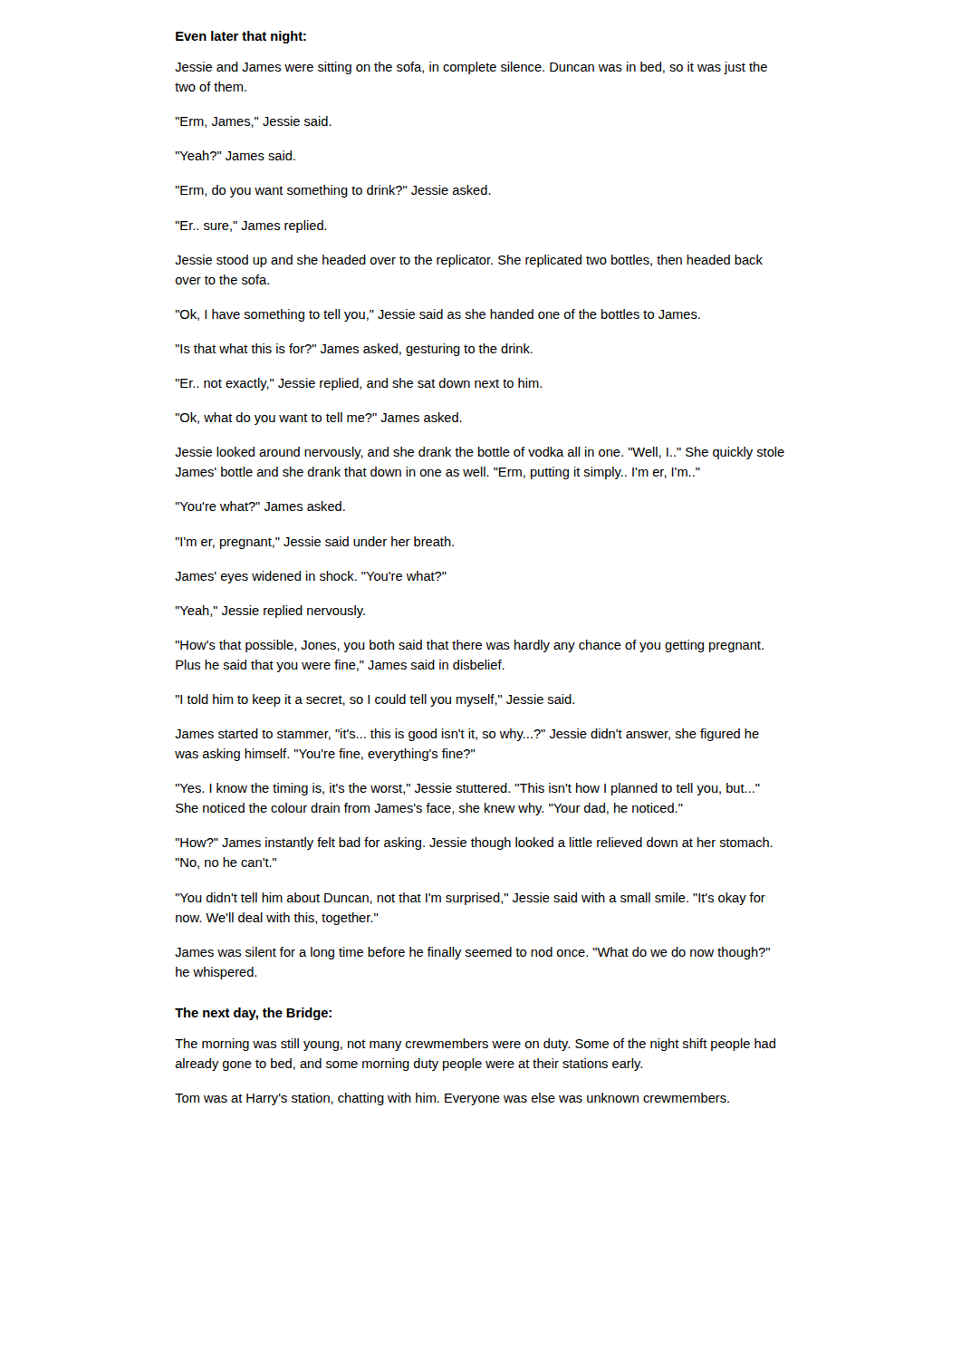Even later that night:
Jessie and James were sitting on the sofa, in complete silence. Duncan was in bed, so it was just the two of them.
"Erm, James," Jessie said.
"Yeah?" James said.
"Erm, do you want something to drink?" Jessie asked.
"Er.. sure," James replied.
Jessie stood up and she headed over to the replicator. She replicated two bottles, then headed back over to the sofa.
"Ok, I have something to tell you," Jessie said as she handed one of the bottles to James.
"Is that what this is for?" James asked, gesturing to the drink.
"Er.. not exactly," Jessie replied, and she sat down next to him.
"Ok, what do you want to tell me?" James asked.
Jessie looked around nervously, and she drank the bottle of vodka all in one. "Well, I.." She quickly stole James' bottle and she drank that down in one as well. "Erm, putting it simply.. I'm er, I'm.."
"You're what?" James asked.
"I'm er, pregnant," Jessie said under her breath.
James' eyes widened in shock. "You're what?"
"Yeah," Jessie replied nervously.
"How's that possible, Jones, you both said that there was hardly any chance of you getting pregnant. Plus he said that you were fine," James said in disbelief.
"I told him to keep it a secret, so I could tell you myself," Jessie said.
James started to stammer, "it's... this is good isn't it, so why...?" Jessie didn't answer, she figured he was asking himself. "You're fine, everything's fine?"
"Yes. I know the timing is, it's the worst," Jessie stuttered. "This isn't how I planned to tell you, but..." She noticed the colour drain from James's face, she knew why. "Your dad, he noticed."
"How?" James instantly felt bad for asking. Jessie though looked a little relieved down at her stomach. "No, no he can't."
"You didn't tell him about Duncan, not that I'm surprised," Jessie said with a small smile. "It's okay for now. We'll deal with this, together."
James was silent for a long time before he finally seemed to nod once. "What do we do now though?" he whispered.
The next day, the Bridge:
The morning was still young, not many crewmembers were on duty. Some of the night shift people had already gone to bed, and some morning duty people were at their stations early.
Tom was at Harry's station, chatting with him. Everyone was else was unknown crewmembers.